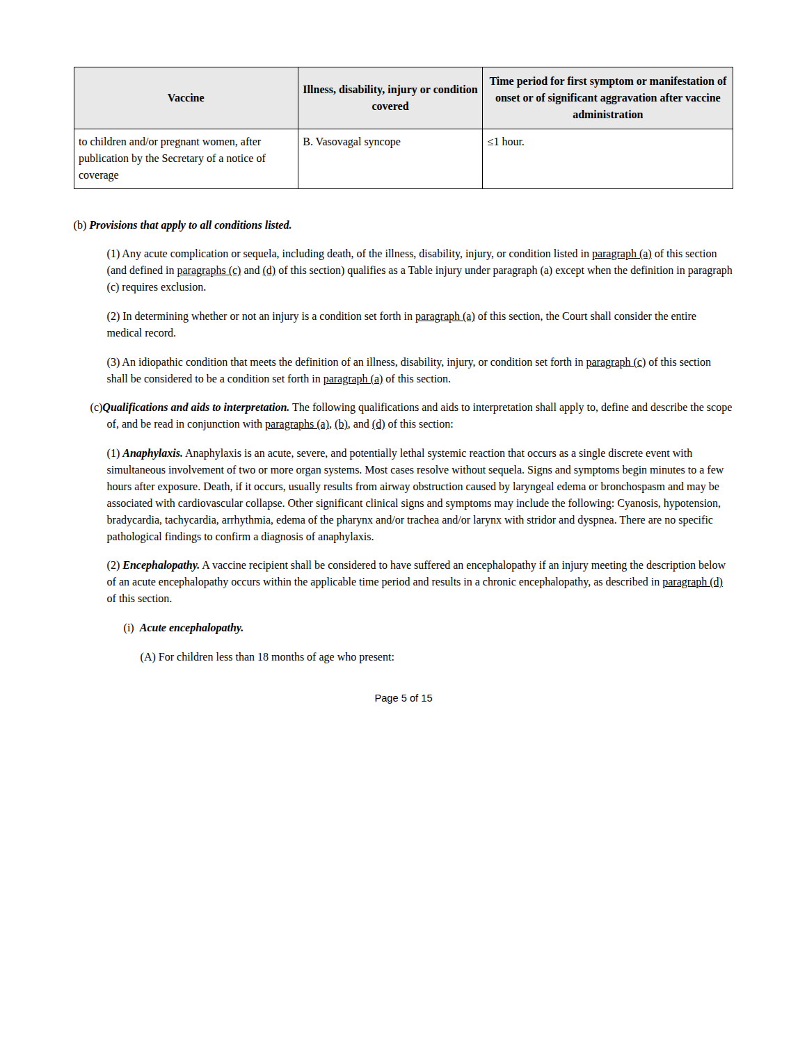| Vaccine | Illness, disability, injury or condition covered | Time period for first symptom or manifestation of onset or of significant aggravation after vaccine administration |
| --- | --- | --- |
| to children and/or pregnant women, after publication by the Secretary of a notice of coverage | B. Vasovagal syncope | ≤1 hour. |
(b) Provisions that apply to all conditions listed.
(1) Any acute complication or sequela, including death, of the illness, disability, injury, or condition listed in paragraph (a) of this section (and defined in paragraphs (c) and (d) of this section) qualifies as a Table injury under paragraph (a) except when the definition in paragraph (c) requires exclusion.
(2) In determining whether or not an injury is a condition set forth in paragraph (a) of this section, the Court shall consider the entire medical record.
(3) An idiopathic condition that meets the definition of an illness, disability, injury, or condition set forth in paragraph (c) of this section shall be considered to be a condition set forth in paragraph (a) of this section.
(c)Qualifications and aids to interpretation. The following qualifications and aids to interpretation shall apply to, define and describe the scope of, and be read in conjunction with paragraphs (a), (b), and (d) of this section:
(1) Anaphylaxis. Anaphylaxis is an acute, severe, and potentially lethal systemic reaction that occurs as a single discrete event with simultaneous involvement of two or more organ systems. Most cases resolve without sequela. Signs and symptoms begin minutes to a few hours after exposure. Death, if it occurs, usually results from airway obstruction caused by laryngeal edema or bronchospasm and may be associated with cardiovascular collapse. Other significant clinical signs and symptoms may include the following: Cyanosis, hypotension, bradycardia, tachycardia, arrhythmia, edema of the pharynx and/or trachea and/or larynx with stridor and dyspnea. There are no specific pathological findings to confirm a diagnosis of anaphylaxis.
(2) Encephalopathy. A vaccine recipient shall be considered to have suffered an encephalopathy if an injury meeting the description below of an acute encephalopathy occurs within the applicable time period and results in a chronic encephalopathy, as described in paragraph (d) of this section.
(i) Acute encephalopathy.
(A) For children less than 18 months of age who present:
Page 5 of 15